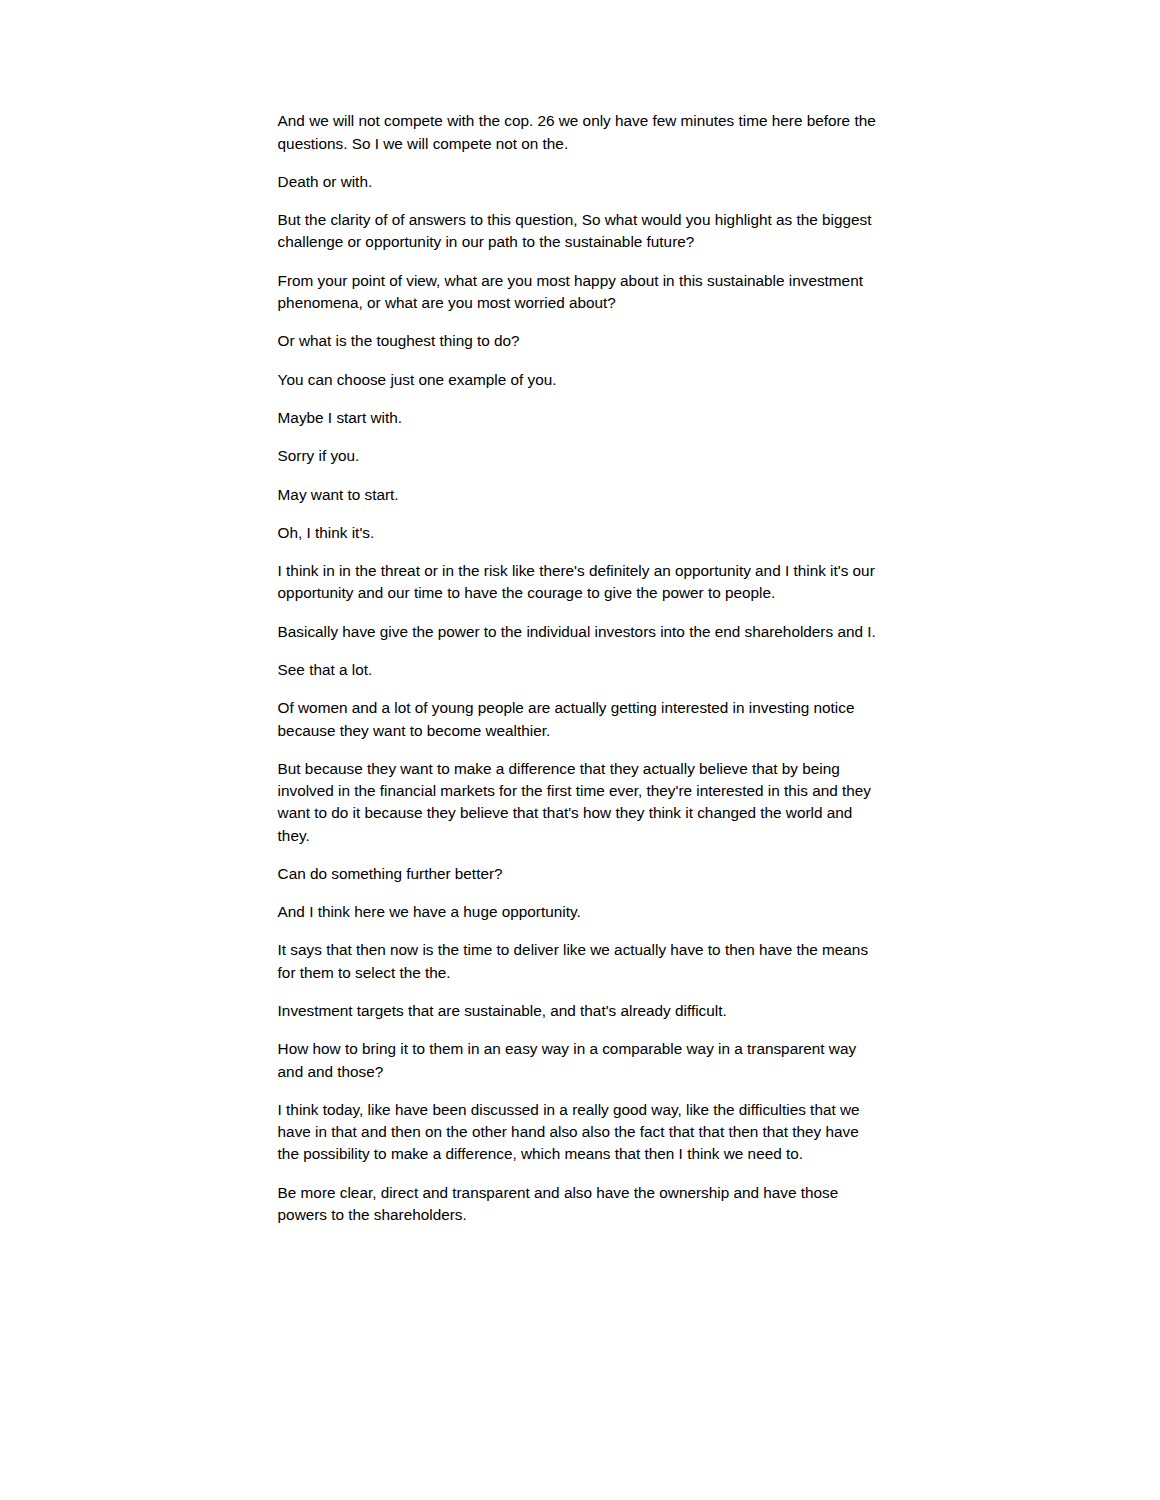And we will not compete with the cop. 26 we only have few minutes time here before the questions. So I we will compete not on the.
Death or with.
But the clarity of of answers to this question, So what would you highlight as the biggest challenge or opportunity in our path to the sustainable future?
From your point of view, what are you most happy about in this sustainable investment phenomena, or what are you most worried about?
Or what is the toughest thing to do?
You can choose just one example of you.
Maybe I start with.
Sorry if you.
May want to start.
Oh, I think it's.
I think in in the threat or in the risk like there's definitely an opportunity and I think it's our opportunity and our time to have the courage to give the power to people.
Basically have give the power to the individual investors into the end shareholders and I.
See that a lot.
Of women and a lot of young people are actually getting interested in investing notice because they want to become wealthier.
But because they want to make a difference that they actually believe that by being involved in the financial markets for the first time ever, they're interested in this and they want to do it because they believe that that's how they think it changed the world and they.
Can do something further better?
And I think here we have a huge opportunity.
It says that then now is the time to deliver like we actually have to then have the means for them to select the the.
Investment targets that are sustainable, and that's already difficult.
How how to bring it to them in an easy way in a comparable way in a transparent way and and those?
I think today, like have been discussed in a really good way, like the difficulties that we have in that and then on the other hand also also the fact that that then that they have the possibility to make a difference, which means that then I think we need to.
Be more clear, direct and transparent and also have the ownership and have those powers to the shareholders.